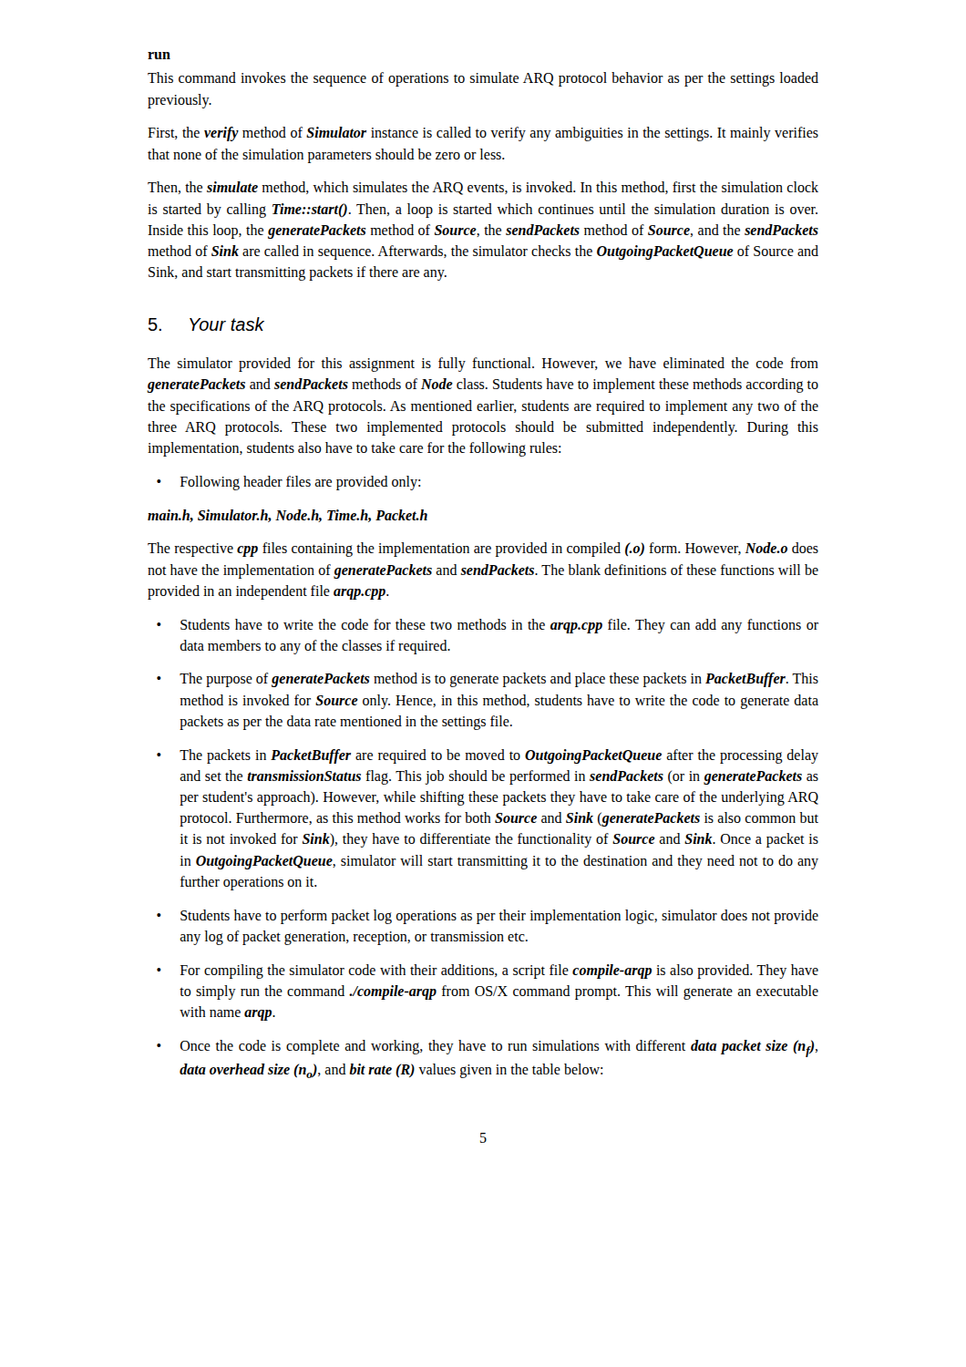run
This command invokes the sequence of operations to simulate ARQ protocol behavior as per the settings loaded previously.
First, the verify method of Simulator instance is called to verify any ambiguities in the settings. It mainly verifies that none of the simulation parameters should be zero or less.
Then, the simulate method, which simulates the ARQ events, is invoked. In this method, first the simulation clock is started by calling Time::start(). Then, a loop is started which continues until the simulation duration is over. Inside this loop, the generatePackets method of Source, the sendPackets method of Source, and the sendPackets method of Sink are called in sequence. Afterwards, the simulator checks the OutgoingPacketQueue of Source and Sink, and start transmitting packets if there are any.
5. Your task
The simulator provided for this assignment is fully functional. However, we have eliminated the code from generatePackets and sendPackets methods of Node class. Students have to implement these methods according to the specifications of the ARQ protocols. As mentioned earlier, students are required to implement any two of the three ARQ protocols. These two implemented protocols should be submitted independently. During this implementation, students also have to take care for the following rules:
Following header files are provided only:
main.h, Simulator.h, Node.h, Time.h, Packet.h
The respective cpp files containing the implementation are provided in compiled (.o) form. However, Node.o does not have the implementation of generatePackets and sendPackets. The blank definitions of these functions will be provided in an independent file arqp.cpp.
Students have to write the code for these two methods in the arqp.cpp file. They can add any functions or data members to any of the classes if required.
The purpose of generatePackets method is to generate packets and place these packets in PacketBuffer. This method is invoked for Source only. Hence, in this method, students have to write the code to generate data packets as per the data rate mentioned in the settings file.
The packets in PacketBuffer are required to be moved to OutgoingPacketQueue after the processing delay and set the transmissionStatus flag. This job should be performed in sendPackets (or in generatePackets as per student's approach). However, while shifting these packets they have to take care of the underlying ARQ protocol. Furthermore, as this method works for both Source and Sink (generatePackets is also common but it is not invoked for Sink), they have to differentiate the functionality of Source and Sink. Once a packet is in OutgoingPacketQueue, simulator will start transmitting it to the destination and they need not to do any further operations on it.
Students have to perform packet log operations as per their implementation logic, simulator does not provide any log of packet generation, reception, or transmission etc.
For compiling the simulator code with their additions, a script file compile-arqp is also provided. They have to simply run the command ./compile-arqp from OS/X command prompt. This will generate an executable with name arqp.
Once the code is complete and working, they have to run simulations with different data packet size (nf), data overhead size (no), and bit rate (R) values given in the table below:
5